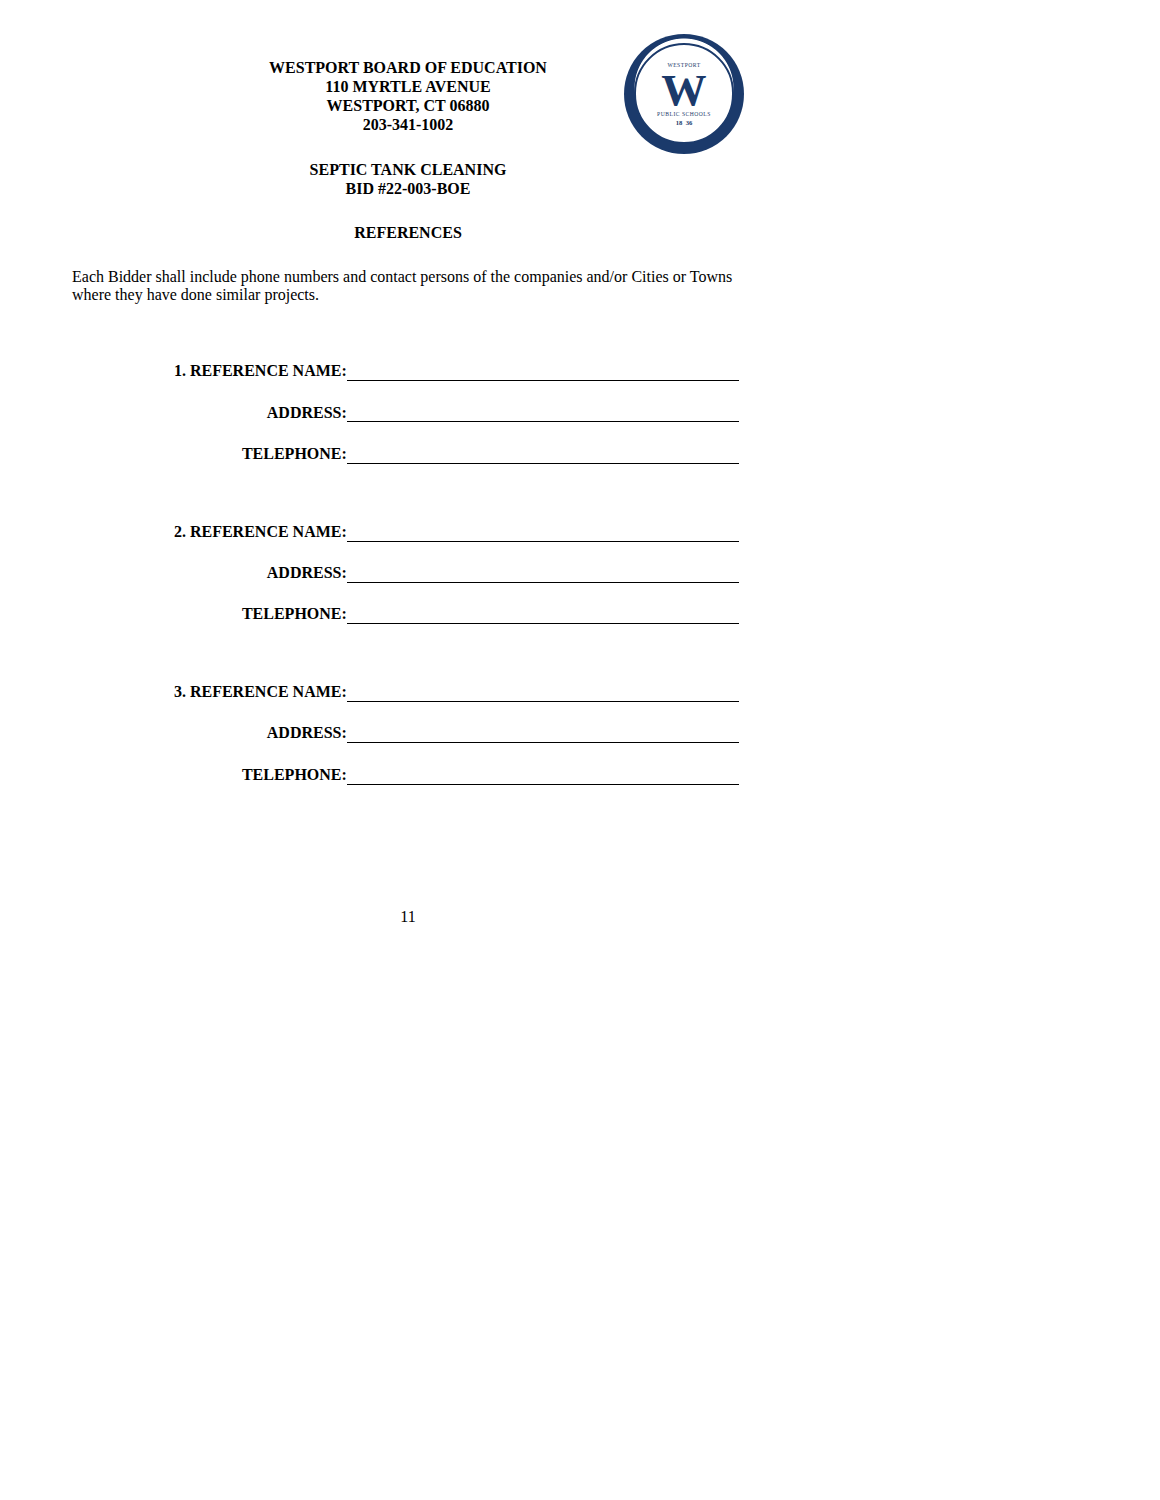Westport
W
Public Schools
18 36
WESTPORT BOARD OF EDUCATION
110 MYRTLE AVENUE
WESTPORT, CT 06880
203-341-1002
SEPTIC TANK CLEANING
BID #22-003-BOE
REFERENCES
Each Bidder shall include phone numbers and contact persons of the companies and/or Cities or Towns where they have done similar projects.
| 1. REFERENCE NAME: | |
| ADDRESS: | |
| TELEPHONE: | |
| 2. REFERENCE NAME: | |
| ADDRESS: | |
| TELEPHONE: | |
| 3. REFERENCE NAME: | |
| ADDRESS: | |
| TELEPHONE: | |
11